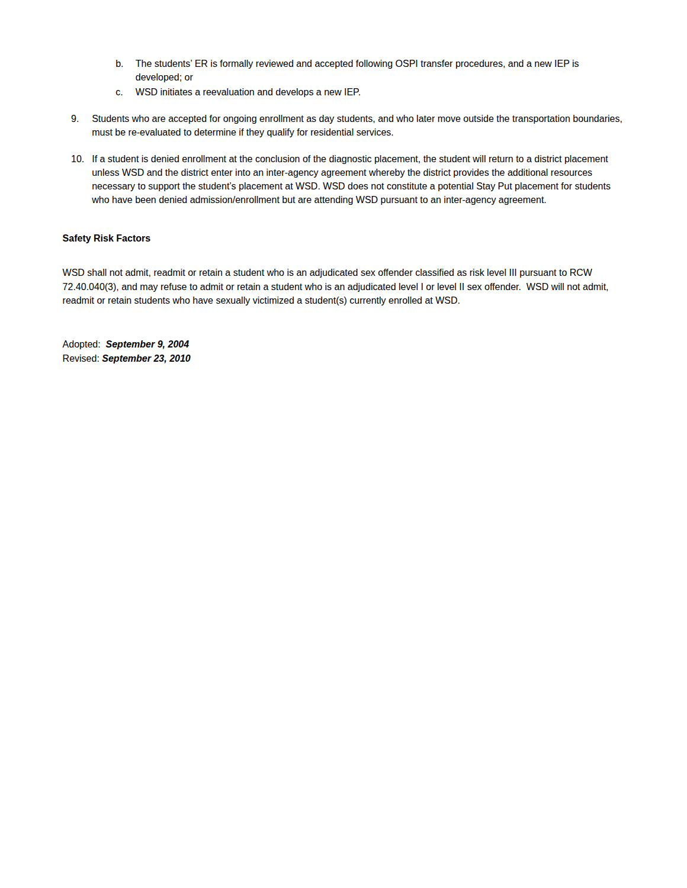b. The students’ ER is formally reviewed and accepted following OSPI transfer procedures, and a new IEP is developed; or
c. WSD initiates a reevaluation and develops a new IEP.
9. Students who are accepted for ongoing enrollment as day students, and who later move outside the transportation boundaries, must be re-evaluated to determine if they qualify for residential services.
10. If a student is denied enrollment at the conclusion of the diagnostic placement, the student will return to a district placement unless WSD and the district enter into an inter-agency agreement whereby the district provides the additional resources necessary to support the student’s placement at WSD. WSD does not constitute a potential Stay Put placement for students who have been denied admission/enrollment but are attending WSD pursuant to an inter-agency agreement.
Safety Risk Factors
WSD shall not admit, readmit or retain a student who is an adjudicated sex offender classified as risk level III pursuant to RCW 72.40.040(3), and may refuse to admit or retain a student who is an adjudicated level I or level II sex offender. WSD will not admit, readmit or retain students who have sexually victimized a student(s) currently enrolled at WSD.
Adopted: September 9, 2004
Revised: September 23, 2010